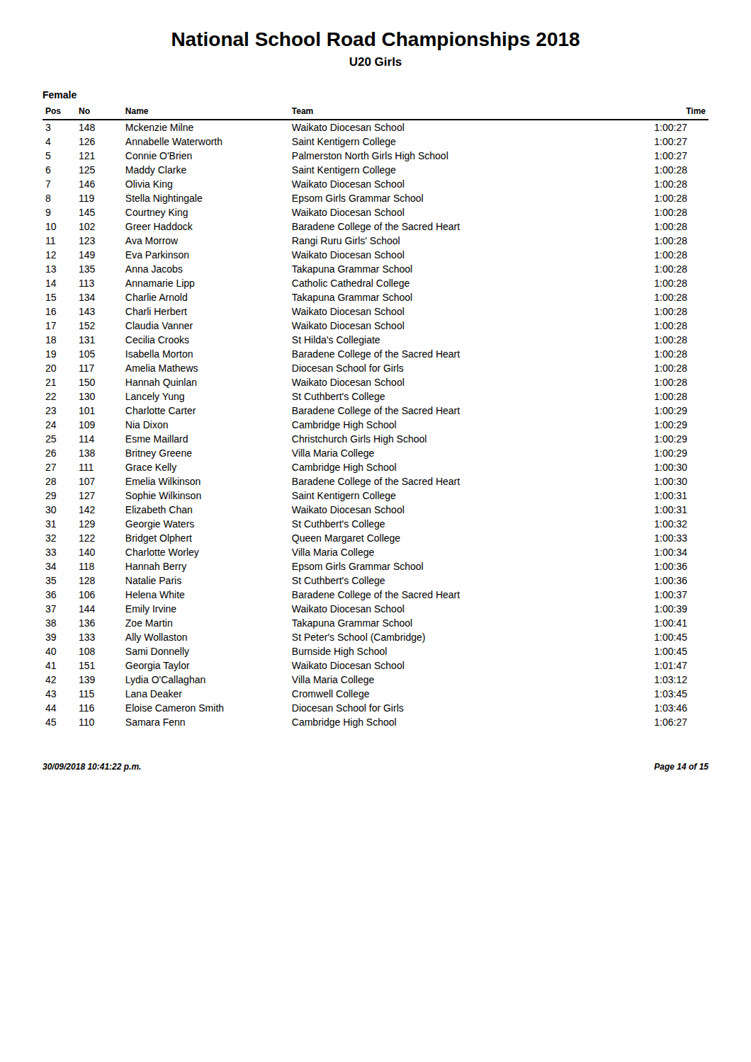National School Road Championships 2018
U20 Girls
Female
| Pos | No | Name | Team | Time |
| --- | --- | --- | --- | --- |
| 3 | 148 | Mckenzie Milne | Waikato Diocesan School | 1:00:27 |
| 4 | 126 | Annabelle Waterworth | Saint Kentigern College | 1:00:27 |
| 5 | 121 | Connie O'Brien | Palmerston North Girls High School | 1:00:27 |
| 6 | 125 | Maddy Clarke | Saint Kentigern College | 1:00:28 |
| 7 | 146 | Olivia King | Waikato Diocesan School | 1:00:28 |
| 8 | 119 | Stella Nightingale | Epsom Girls Grammar School | 1:00:28 |
| 9 | 145 | Courtney King | Waikato Diocesan School | 1:00:28 |
| 10 | 102 | Greer Haddock | Baradene College of the Sacred Heart | 1:00:28 |
| 11 | 123 | Ava Morrow | Rangi Ruru Girls' School | 1:00:28 |
| 12 | 149 | Eva Parkinson | Waikato Diocesan School | 1:00:28 |
| 13 | 135 | Anna Jacobs | Takapuna Grammar School | 1:00:28 |
| 14 | 113 | Annamarie Lipp | Catholic Cathedral College | 1:00:28 |
| 15 | 134 | Charlie Arnold | Takapuna Grammar School | 1:00:28 |
| 16 | 143 | Charli Herbert | Waikato Diocesan School | 1:00:28 |
| 17 | 152 | Claudia Vanner | Waikato Diocesan School | 1:00:28 |
| 18 | 131 | Cecilia Crooks | St Hilda's Collegiate | 1:00:28 |
| 19 | 105 | Isabella Morton | Baradene College of the Sacred Heart | 1:00:28 |
| 20 | 117 | Amelia Mathews | Diocesan School for Girls | 1:00:28 |
| 21 | 150 | Hannah Quinlan | Waikato Diocesan School | 1:00:28 |
| 22 | 130 | Lancely Yung | St Cuthbert's College | 1:00:28 |
| 23 | 101 | Charlotte Carter | Baradene College of the Sacred Heart | 1:00:29 |
| 24 | 109 | Nia Dixon | Cambridge High School | 1:00:29 |
| 25 | 114 | Esme Maillard | Christchurch Girls High School | 1:00:29 |
| 26 | 138 | Britney Greene | Villa Maria College | 1:00:29 |
| 27 | 111 | Grace Kelly | Cambridge High School | 1:00:30 |
| 28 | 107 | Emelia Wilkinson | Baradene College of the Sacred Heart | 1:00:30 |
| 29 | 127 | Sophie Wilkinson | Saint Kentigern College | 1:00:31 |
| 30 | 142 | Elizabeth Chan | Waikato Diocesan School | 1:00:31 |
| 31 | 129 | Georgie Waters | St Cuthbert's College | 1:00:32 |
| 32 | 122 | Bridget Olphert | Queen Margaret College | 1:00:33 |
| 33 | 140 | Charlotte Worley | Villa Maria College | 1:00:34 |
| 34 | 118 | Hannah Berry | Epsom Girls Grammar School | 1:00:36 |
| 35 | 128 | Natalie Paris | St Cuthbert's College | 1:00:36 |
| 36 | 106 | Helena White | Baradene College of the Sacred Heart | 1:00:37 |
| 37 | 144 | Emily Irvine | Waikato Diocesan School | 1:00:39 |
| 38 | 136 | Zoe Martin | Takapuna Grammar School | 1:00:41 |
| 39 | 133 | Ally Wollaston | St Peter's School (Cambridge) | 1:00:45 |
| 40 | 108 | Sami Donnelly | Burnside High School | 1:00:45 |
| 41 | 151 | Georgia Taylor | Waikato Diocesan School | 1:01:47 |
| 42 | 139 | Lydia O'Callaghan | Villa Maria College | 1:03:12 |
| 43 | 115 | Lana Deaker | Cromwell College | 1:03:45 |
| 44 | 116 | Eloise Cameron Smith | Diocesan School for Girls | 1:03:46 |
| 45 | 110 | Samara Fenn | Cambridge High School | 1:06:27 |
30/09/2018 10:41:22 p.m. Page 14 of 15